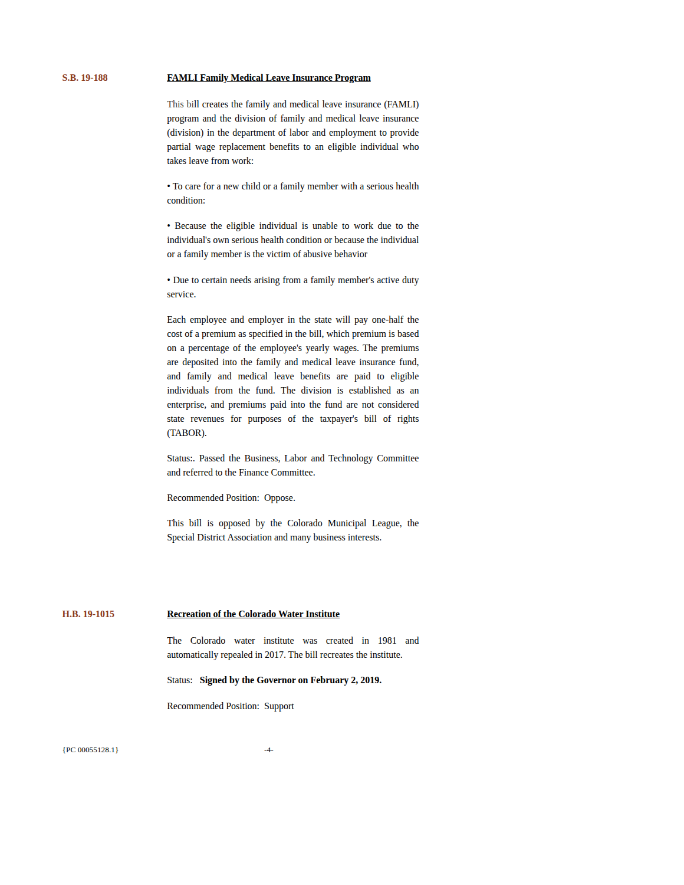S.B. 19-188
FAMLI Family Medical Leave Insurance Program
This bill creates the family and medical leave insurance (FAMLI) program and the division of family and medical leave insurance (division) in the department of labor and employment to provide partial wage replacement benefits to an eligible individual who takes leave from work:
• To care for a new child or a family member with a serious health condition:
• Because the eligible individual is unable to work due to the individual's own serious health condition or because the individual or a family member is the victim of abusive behavior
• Due to certain needs arising from a family member's active duty service.
Each employee and employer in the state will pay one-half the cost of a premium as specified in the bill, which premium is based on a percentage of the employee's yearly wages. The premiums are deposited into the family and medical leave insurance fund, and family and medical leave benefits are paid to eligible individuals from the fund. The division is established as an enterprise, and premiums paid into the fund are not considered state revenues for purposes of the taxpayer's bill of rights (TABOR).
Status:. Passed the Business, Labor and Technology Committee and referred to the Finance Committee.
Recommended Position: Oppose.
This bill is opposed by the Colorado Municipal League, the Special District Association and many business interests.
H.B. 19-1015
Recreation of the Colorado Water Institute
The Colorado water institute was created in 1981 and automatically repealed in 2017. The bill recreates the institute.
Status: Signed by the Governor on February 2, 2019.
Recommended Position: Support
{PC 00055128.1}
-4-